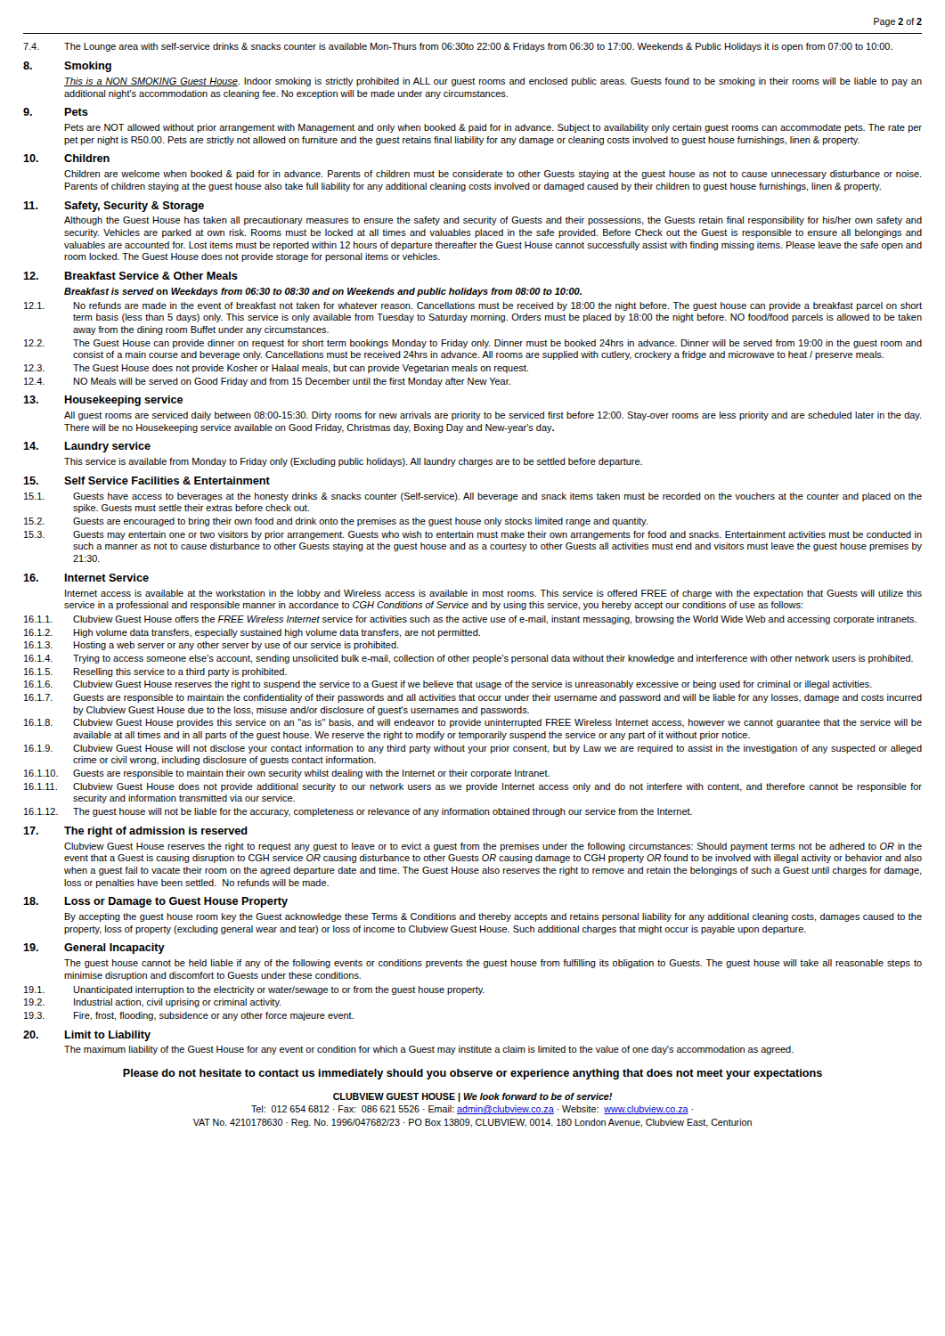Page 2 of 2
7.4.
The Lounge area with self-service drinks & snacks counter is available Mon-Thurs from 06:30to 22:00 & Fridays from 06:30 to 17:00. Weekends & Public Holidays it is open from 07:00 to 10:00.
8. Smoking
This is a NON SMOKING Guest House. Indoor smoking is strictly prohibited in ALL our guest rooms and enclosed public areas. Guests found to be smoking in their rooms will be liable to pay an additional night's accommodation as cleaning fee. No exception will be made under any circumstances.
9. Pets
Pets are NOT allowed without prior arrangement with Management and only when booked & paid for in advance. Subject to availability only certain guest rooms can accommodate pets. The rate per pet per night is R50.00. Pets are strictly not allowed on furniture and the guest retains final liability for any damage or cleaning costs involved to guest house furnishings, linen & property.
10. Children
Children are welcome when booked & paid for in advance. Parents of children must be considerate to other Guests staying at the guest house as not to cause unnecessary disturbance or noise. Parents of children staying at the guest house also take full liability for any additional cleaning costs involved or damaged caused by their children to guest house furnishings, linen & property.
11. Safety, Security & Storage
Although the Guest House has taken all precautionary measures to ensure the safety and security of Guests and their possessions, the Guests retain final responsibility for his/her own safety and security. Vehicles are parked at own risk. Rooms must be locked at all times and valuables placed in the safe provided. Before Check out the Guest is responsible to ensure all belongings and valuables are accounted for. Lost items must be reported within 12 hours of departure thereafter the Guest House cannot successfully assist with finding missing items. Please leave the safe open and room locked. The Guest House does not provide storage for personal items or vehicles.
12. Breakfast Service & Other Meals
Breakfast is served on Weekdays from 06:30 to 08:30 and on Weekends and public holidays from 08:00 to 10:00.
12.1.
No refunds are made in the event of breakfast not taken for whatever reason. Cancellations must be received by 18:00 the night before. The guest house can provide a breakfast parcel on short term basis (less than 5 days) only. This service is only available from Tuesday to Saturday morning. Orders must be placed by 18:00 the night before. NO food/food parcels is allowed to be taken away from the dining room Buffet under any circumstances.
12.2.
The Guest House can provide dinner on request for short term bookings Monday to Friday only. Dinner must be booked 24hrs in advance. Dinner will be served from 19:00 in the guest room and consist of a main course and beverage only. Cancellations must be received 24hrs in advance. All rooms are supplied with cutlery, crockery a fridge and microwave to heat / preserve meals.
12.3.
The Guest House does not provide Kosher or Halaal meals, but can provide Vegetarian meals on request.
12.4.
NO Meals will be served on Good Friday and from 15 December until the first Monday after New Year.
13. Housekeeping service
All guest rooms are serviced daily between 08:00-15:30. Dirty rooms for new arrivals are priority to be serviced first before 12:00. Stay-over rooms are less priority and are scheduled later in the day. There will be no Housekeeping service available on Good Friday, Christmas day, Boxing Day and New-year's day.
14. Laundry service
This service is available from Monday to Friday only (Excluding public holidays). All laundry charges are to be settled before departure.
15. Self Service Facilities & Entertainment
15.1.
Guests have access to beverages at the honesty drinks & snacks counter (Self-service). All beverage and snack items taken must be recorded on the vouchers at the counter and placed on the spike. Guests must settle their extras before check out.
15.2.
Guests are encouraged to bring their own food and drink onto the premises as the guest house only stocks limited range and quantity.
15.3.
Guests may entertain one or two visitors by prior arrangement. Guests who wish to entertain must make their own arrangements for food and snacks. Entertainment activities must be conducted in such a manner as not to cause disturbance to other Guests staying at the guest house and as a courtesy to other Guests all activities must end and visitors must leave the guest house premises by 21:30.
16. Internet Service
Internet access is available at the workstation in the lobby and Wireless access is available in most rooms. This service is offered FREE of charge with the expectation that Guests will utilize this service in a professional and responsible manner in accordance to CGH Conditions of Service and by using this service, you hereby accept our conditions of use as follows:
16.1.1.
Clubview Guest House offers the FREE Wireless Internet service for activities such as the active use of e-mail, instant messaging, browsing the World Wide Web and accessing corporate intranets.
16.1.2.
High volume data transfers, especially sustained high volume data transfers, are not permitted.
16.1.3.
Hosting a web server or any other server by use of our service is prohibited.
16.1.4.
Trying to access someone else's account, sending unsolicited bulk e-mail, collection of other people's personal data without their knowledge and interference with other network users is prohibited.
16.1.5.
Reselling this service to a third party is prohibited.
16.1.6.
Clubview Guest House reserves the right to suspend the service to a Guest if we believe that usage of the service is unreasonably excessive or being used for criminal or illegal activities.
16.1.7.
Guests are responsible to maintain the confidentiality of their passwords and all activities that occur under their username and password and will be liable for any losses, damage and costs incurred by Clubview Guest House due to the loss, misuse and/or disclosure of guest's usernames and passwords.
16.1.8.
Clubview Guest House provides this service on an "as is" basis, and will endeavor to provide uninterrupted FREE Wireless Internet access, however we cannot guarantee that the service will be available at all times and in all parts of the guest house. We reserve the right to modify or temporarily suspend the service or any part of it without prior notice.
16.1.9.
Clubview Guest House will not disclose your contact information to any third party without your prior consent, but by Law we are required to assist in the investigation of any suspected or alleged crime or civil wrong, including disclosure of guests contact information.
16.1.10.
Guests are responsible to maintain their own security whilst dealing with the Internet or their corporate Intranet.
16.1.11.
Clubview Guest House does not provide additional security to our network users as we provide Internet access only and do not interfere with content, and therefore cannot be responsible for security and information transmitted via our service.
16.1.12.
The guest house will not be liable for the accuracy, completeness or relevance of any information obtained through our service from the Internet.
17. The right of admission is reserved
Clubview Guest House reserves the right to request any guest to leave or to evict a guest from the premises under the following circumstances: Should payment terms not be adhered to OR in the event that a Guest is causing disruption to CGH service OR causing disturbance to other Guests OR causing damage to CGH property OR found to be involved with illegal activity or behavior and also when a guest fail to vacate their room on the agreed departure date and time. The Guest House also reserves the right to remove and retain the belongings of such a Guest until charges for damage, loss or penalties have been settled. No refunds will be made.
18. Loss or Damage to Guest House Property
By accepting the guest house room key the Guest acknowledge these Terms & Conditions and thereby accepts and retains personal liability for any additional cleaning costs, damages caused to the property, loss of property (excluding general wear and tear) or loss of income to Clubview Guest House. Such additional charges that might occur is payable upon departure.
19. General Incapacity
The guest house cannot be held liable if any of the following events or conditions prevents the guest house from fulfilling its obligation to Guests. The guest house will take all reasonable steps to minimise disruption and discomfort to Guests under these conditions.
19.1.
Unanticipated interruption to the electricity or water/sewage to or from the guest house property.
19.2.
Industrial action, civil uprising or criminal activity.
19.3.
Fire, frost, flooding, subsidence or any other force majeure event.
20. Limit to Liability
The maximum liability of the Guest House for any event or condition for which a Guest may institute a claim is limited to the value of one day's accommodation as agreed.
Please do not hesitate to contact us immediately should you observe or experience anything that does not meet your expectations
CLUBVIEW GUEST HOUSE | We look forward to be of service!
Tel: 012 654 6812 · Fax: 086 621 5526 · Email: admin@clubview.co.za · Website: www.clubview.co.za ·
VAT No. 4210178630 · Reg. No. 1996/047682/23 · PO Box 13809, CLUBVIEW, 0014. 180 London Avenue, Clubview East, Centurion